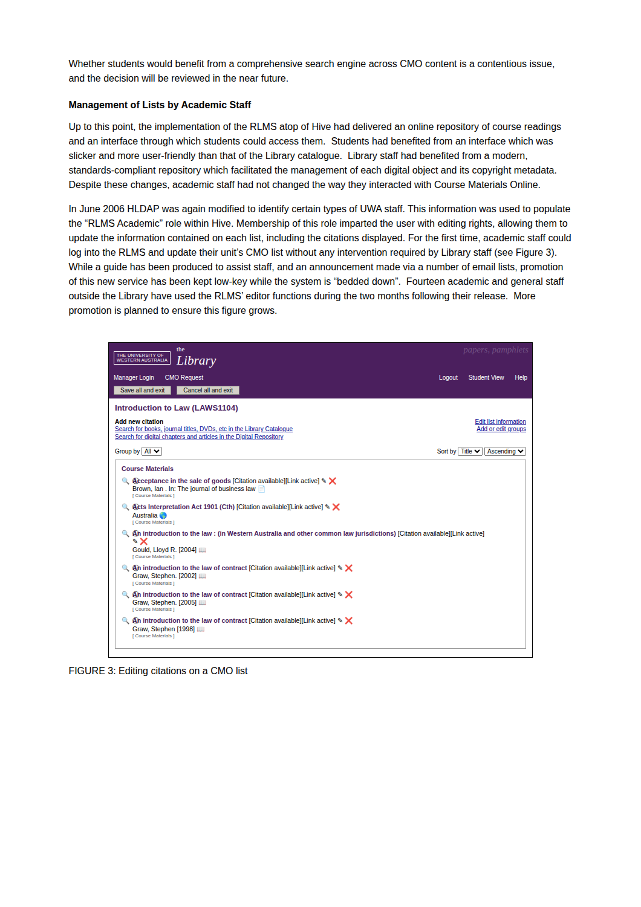Whether students would benefit from a comprehensive search engine across CMO content is a contentious issue, and the decision will be reviewed in the near future.
Management of Lists by Academic Staff
Up to this point, the implementation of the RLMS atop of Hive had delivered an online repository of course readings and an interface through which students could access them. Students had benefited from an interface which was slicker and more user-friendly than that of the Library catalogue. Library staff had benefited from a modern, standards-compliant repository which facilitated the management of each digital object and its copyright metadata. Despite these changes, academic staff had not changed the way they interacted with Course Materials Online.
In June 2006 HLDAP was again modified to identify certain types of UWA staff. This information was used to populate the “RLMS Academic” role within Hive. Membership of this role imparted the user with editing rights, allowing them to update the information contained on each list, including the citations displayed. For the first time, academic staff could log into the RLMS and update their unit’s CMO list without any intervention required by Library staff (see Figure 3). While a guide has been produced to assist staff, and an announcement made via a number of email lists, promotion of this new service has been kept low-key while the system is “bedded down”. Fourteen academic and general staff outside the Library have used the RLMS’ editor functions during the two months following their release. More promotion is planned to ensure this figure grows.
The University of
Western Australia the Library papers, pamphlets
Manager Login CMO Request Logout Student View Help
Save all and exit Cancel all and exit
Introduction to Law (LAWS1104)
Add new citation Search for books, journal titles, DVDs, etc in the Library Catalogue Search for digital chapters and articles in the Digital Repository
Edit list information Add or edit groups
Group by All Sort by Title Ascending
Course Materials
🔍 ⓘ Acceptance in the sale of goods [Citation available][Link active] ✎ ❌
Brown, Ian . In: The journal of business law 📄 [ Course Materials ]
🔍 ⓘ Acts Interpretation Act 1901 (Cth) [Citation available][Link active] ✎ ❌
Australia 🌎 [ Course Materials ]
🔍 ⓘ An introduction to the law : (in Western Australia and other common law jurisdictions) [Citation available][Link active]
✎ ❌
Gould, Lloyd R. [2004] 📖 [ Course Materials ]
🔍 ⓘ An introduction to the law of contract [Citation available][Link active] ✎ ❌
Graw, Stephen. [2002] 📖 [ Course Materials ]
🔍 ⓘ An introduction to the law of contract [Citation available][Link active] ✎ ❌
Graw, Stephen. [2005] 📖 [ Course Materials ]
🔍 ⓘ An introduction to the law of contract [Citation available][Link active] ✎ ❌
Graw, Stephen [1998] 📖 [ Course Materials ]
FIGURE 3: Editing citations on a CMO list